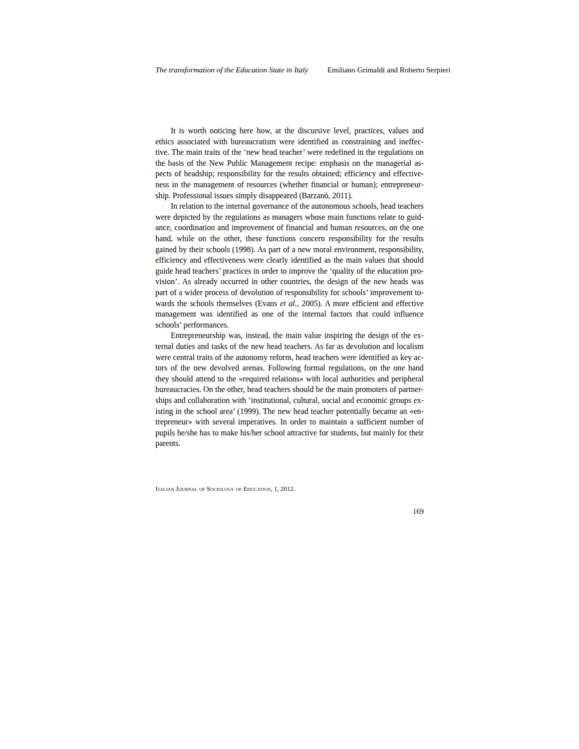The transformation of the Education State in Italy Emiliano Grimaldi and Roberto Serpieri
It is worth noticing here how, at the discursive level, practices, values and ethics associated with bureaucratism were identified as constraining and ineffective. The main traits of the ‘new head teacher’ were redefined in the regulations on the basis of the New Public Management recipe: emphasis on the managerial aspects of headship; responsibility for the results obtained; efficiency and effectiveness in the management of resources (whether financial or human); entrepreneurship. Professional issues simply disappeared (Barzanò, 2011).
In relation to the internal governance of the autonomous schools, head teachers were depicted by the regulations as managers whose main functions relate to guidance, coordination and improvement of financial and human resources, on the one hand, while on the other, these functions concern responsibility for the results gained by their schools (1998). As part of a new moral environment, responsibility, efficiency and effectiveness were clearly identified as the main values that should guide head teachers’ practices in order to improve the ‘quality of the education provision’. As already occurred in other countries, the design of the new heads was part of a wider process of devolution of responsibility for schools’ improvement towards the schools themselves (Evans et al., 2005). A more efficient and effective management was identified as one of the internal factors that could influence schools’ performances.
Entrepreneurship was, instead, the main value inspiring the design of the external duties and tasks of the new head teachers. As far as devolution and localism were central traits of the autonomy reform, head teachers were identified as key actors of the new devolved arenas. Following formal regulations, on the one hand they should attend to the «required relations» with local authorities and peripheral bureaucracies. On the other, head teachers should be the main promoters of partnerships and collaboration with ‘institutional, cultural, social and economic groups existing in the school area’ (1999). The new head teacher potentially became an «entrepreneur» with several imperatives. In order to maintain a sufficient number of pupils he/she has to make his/her school attractive for students, but mainly for their parents.
Italian Journal of Sociology of Education, 1, 2012.
169